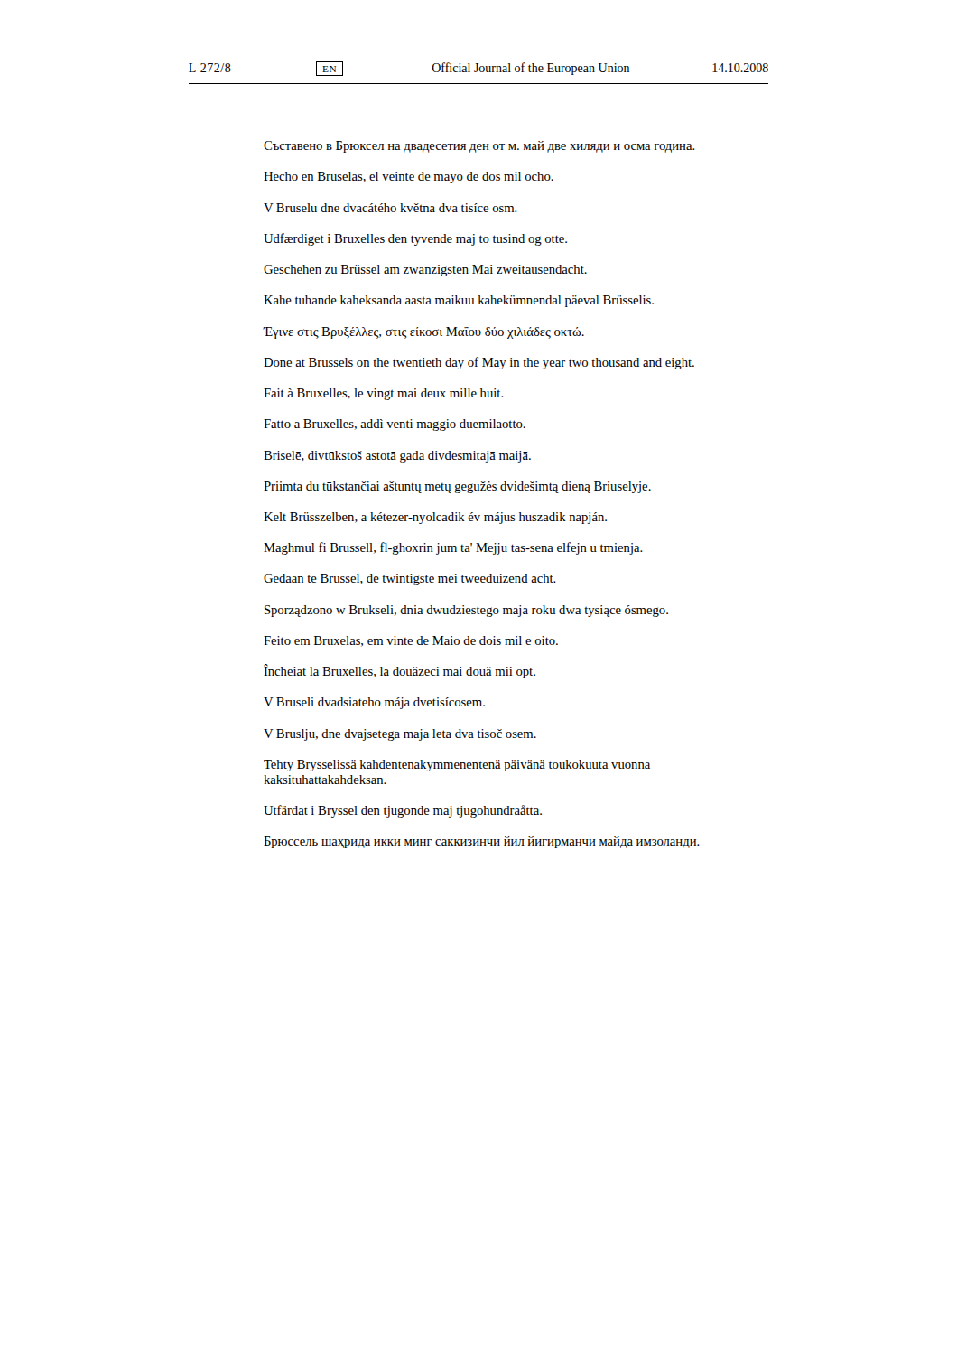L 272/8
EN
Official Journal of the European Union
14.10.2008
Съставено в Брюксел на двадесетия ден от м. май две хиляди и осма година.
Hecho en Bruselas, el veinte de mayo de dos mil ocho.
V Bruselu dne dvacátého května dva tisíce osm.
Udfærdiget i Bruxelles den tyvende maj to tusind og otte.
Geschehen zu Brüssel am zwanzigsten Mai zweitausendacht.
Kahe tuhande kaheksanda aasta maikuu kahekümnendal päeval Brüsselis.
Έγινε στις Βρυξέλλες, στις είκοσι Μαΐου δύο χιλιάδες οκτώ.
Done at Brussels on the twentieth day of May in the year two thousand and eight.
Fait à Bruxelles, le vingt mai deux mille huit.
Fatto a Bruxelles, addì venti maggio duemilaotto.
Briselē, divtūkstoš astotā gada divdesmitajā maijā.
Priimta du tūkstančiai aštuntų metų gegužės dvidešimtą dieną Briuselyje.
Kelt Brüsszelben, a kétezer-nyolcadik év május huszadik napján.
Maghmul fi Brussell, fl-ghoxrin jum ta' Mejju tas-sena elfejn u tmienja.
Gedaan te Brussel, de twintigste mei tweeduizend acht.
Sporządzono w Brukseli, dnia dwudziestego maja roku dwa tysiące ósmego.
Feito em Bruxelas, em vinte de Maio de dois mil e oito.
Încheiat la Bruxelles, la douăzeci mai două mii opt.
V Bruseli dvadsiateho mája dvetisícosem.
V Bruslju, dne dvajsetega maja leta dva tisoč osem.
Tehty Brysselissä kahdentenakymmenentenä päivänä toukokuuta vuonna kaksituhattakahdeksan.
Utfärdat i Bryssel den tjugonde maj tjugohundraåtta.
Брюссель шаҳрида икки минг саккизинчи йил йигирманчи майда имзоланди.